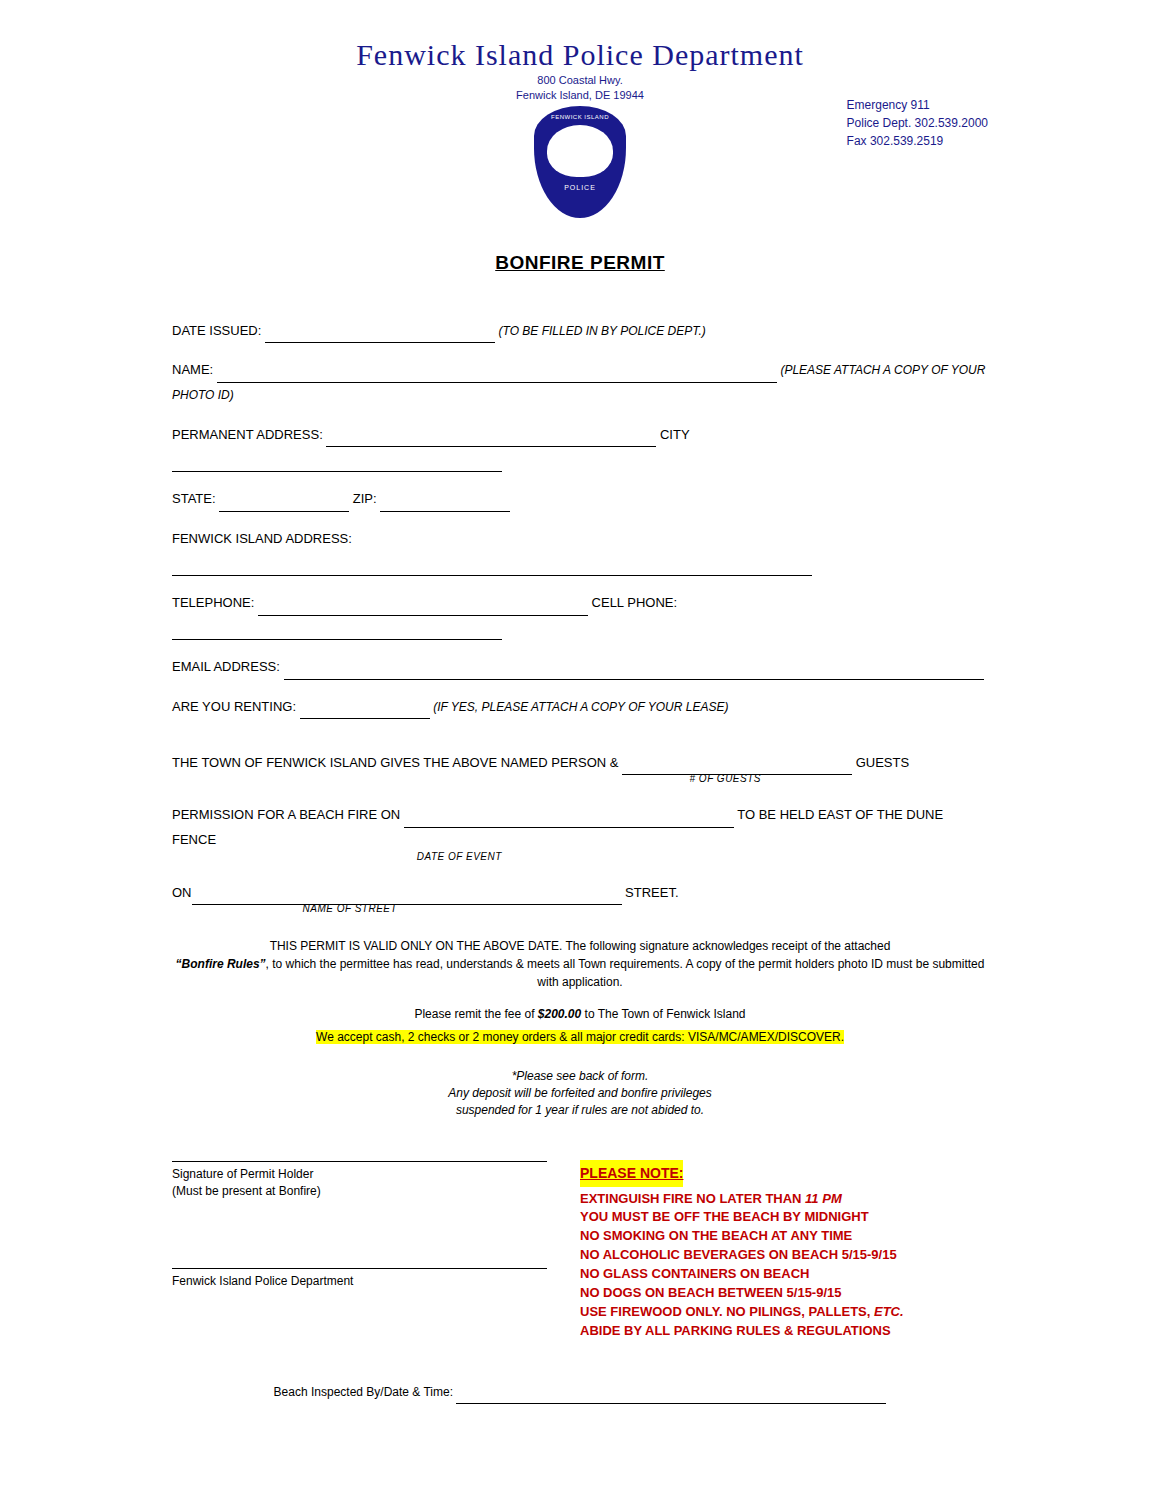Fenwick Island Police Department
800 Coastal Hwy.
Fenwick Island, DE 19944
FENWICK ISLAND
POLICE
Emergency 911
Police Dept. 302.539.2000
Fax 302.539.2519
BONFIRE PERMIT
DATE ISSUED: (TO BE FILLED IN BY POLICE DEPT.)
NAME: (PLEASE ATTACH A COPY OF YOUR PHOTO ID)
PERMANENT ADDRESS: CITY
STATE: ZIP:
FENWICK ISLAND ADDRESS:
TELEPHONE: CELL PHONE:
EMAIL ADDRESS:
ARE YOU RENTING: (IF YES, PLEASE ATTACH A COPY OF YOUR LEASE)
THE TOWN OF FENWICK ISLAND GIVES THE ABOVE NAMED PERSON & GUESTS # OF GUESTS
PERMISSION FOR A BEACH FIRE ON TO BE HELD EAST OF THE DUNE FENCE DATE OF EVENT
ON STREET. NAME OF STREET
THIS PERMIT IS VALID ONLY ON THE ABOVE DATE. The following signature acknowledges receipt of the attached
“Bonfire Rules”, to which the permittee has read, understands & meets all Town requirements. A copy of the permit holders photo ID must be submitted with application.
Please remit the fee of $200.00 to The Town of Fenwick Island
We accept cash, 2 checks or 2 money orders & all major credit cards: VISA/MC/AMEX/DISCOVER.
*Please see back of form.
Any deposit will be forfeited and bonfire privileges
suspended for 1 year if rules are not abided to.
Signature of Permit Holder
(Must be present at Bonfire)
Fenwick Island Police Department
PLEASE NOTE:
EXTINGUISH FIRE NO LATER THAN 11 PM
YOU MUST BE OFF THE BEACH BY MIDNIGHT
NO SMOKING ON THE BEACH AT ANY TIME
NO ALCOHOLIC BEVERAGES ON BEACH 5/15-9/15
NO GLASS CONTAINERS ON BEACH
NO DOGS ON BEACH BETWEEN 5/15-9/15
USE FIREWOOD ONLY. NO PILINGS, PALLETS, ETC.
ABIDE BY ALL PARKING RULES & REGULATIONS
Beach Inspected By/Date & Time: